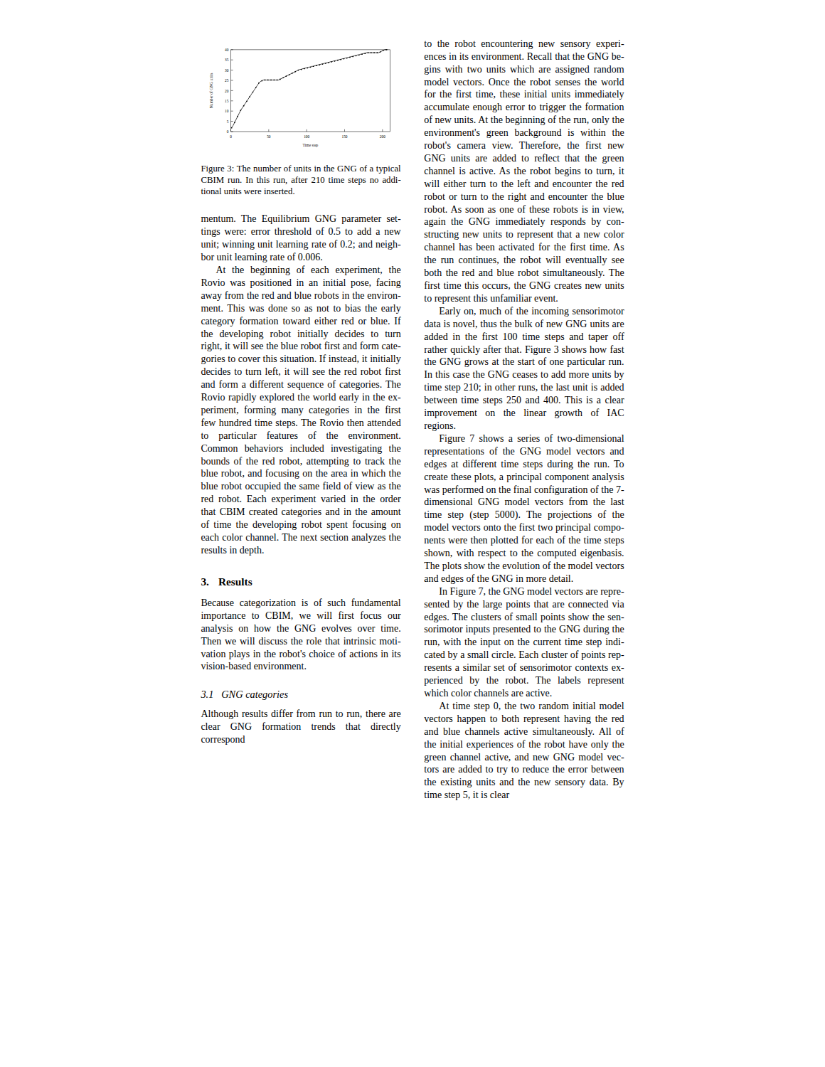0 5 10 15 20 25 30 35 40 0 50 100 150 200 Time step Number of GNG units
Figure 3: The number of units in the GNG of a typical CBIM run. In this run, after 210 time steps no additional units were inserted.
mentum. The Equilibrium GNG parameter settings were: error threshold of 0.5 to add a new unit; winning unit learning rate of 0.2; and neighbor unit learning rate of 0.006.
At the beginning of each experiment, the Rovio was positioned in an initial pose, facing away from the red and blue robots in the environment. This was done so as not to bias the early category formation toward either red or blue. If the developing robot initially decides to turn right, it will see the blue robot first and form categories to cover this situation. If instead, it initially decides to turn left, it will see the red robot first and form a different sequence of categories. The Rovio rapidly explored the world early in the experiment, forming many categories in the first few hundred time steps. The Rovio then attended to particular features of the environment. Common behaviors included investigating the bounds of the red robot, attempting to track the blue robot, and focusing on the area in which the blue robot occupied the same field of view as the red robot. Each experiment varied in the order that CBIM created categories and in the amount of time the developing robot spent focusing on each color channel. The next section analyzes the results in depth.
3. Results
Because categorization is of such fundamental importance to CBIM, we will first focus our analysis on how the GNG evolves over time. Then we will discuss the role that intrinsic motivation plays in the robot's choice of actions in its vision-based environment.
3.1 GNG categories
Although results differ from run to run, there are clear GNG formation trends that directly correspond
to the robot encountering new sensory experiences in its environment. Recall that the GNG begins with two units which are assigned random model vectors. Once the robot senses the world for the first time, these initial units immediately accumulate enough error to trigger the formation of new units. At the beginning of the run, only the environment's green background is within the robot's camera view. Therefore, the first new GNG units are added to reflect that the green channel is active. As the robot begins to turn, it will either turn to the left and encounter the red robot or turn to the right and encounter the blue robot. As soon as one of these robots is in view, again the GNG immediately responds by constructing new units to represent that a new color channel has been activated for the first time. As the run continues, the robot will eventually see both the red and blue robot simultaneously. The first time this occurs, the GNG creates new units to represent this unfamiliar event.
Early on, much of the incoming sensorimotor data is novel, thus the bulk of new GNG units are added in the first 100 time steps and taper off rather quickly after that. Figure 3 shows how fast the GNG grows at the start of one particular run. In this case the GNG ceases to add more units by time step 210; in other runs, the last unit is added between time steps 250 and 400. This is a clear improvement on the linear growth of IAC regions.
Figure 7 shows a series of two-dimensional representations of the GNG model vectors and edges at different time steps during the run. To create these plots, a principal component analysis was performed on the final configuration of the 7-dimensional GNG model vectors from the last time step (step 5000). The projections of the model vectors onto the first two principal components were then plotted for each of the time steps shown, with respect to the computed eigenbasis. The plots show the evolution of the model vectors and edges of the GNG in more detail.
In Figure 7, the GNG model vectors are represented by the large points that are connected via edges. The clusters of small points show the sensorimotor inputs presented to the GNG during the run, with the input on the current time step indicated by a small circle. Each cluster of points represents a similar set of sensorimotor contexts experienced by the robot. The labels represent which color channels are active.
At time step 0, the two random initial model vectors happen to both represent having the red and blue channels active simultaneously. All of the initial experiences of the robot have only the green channel active, and new GNG model vectors are added to try to reduce the error between the existing units and the new sensory data. By time step 5, it is clear